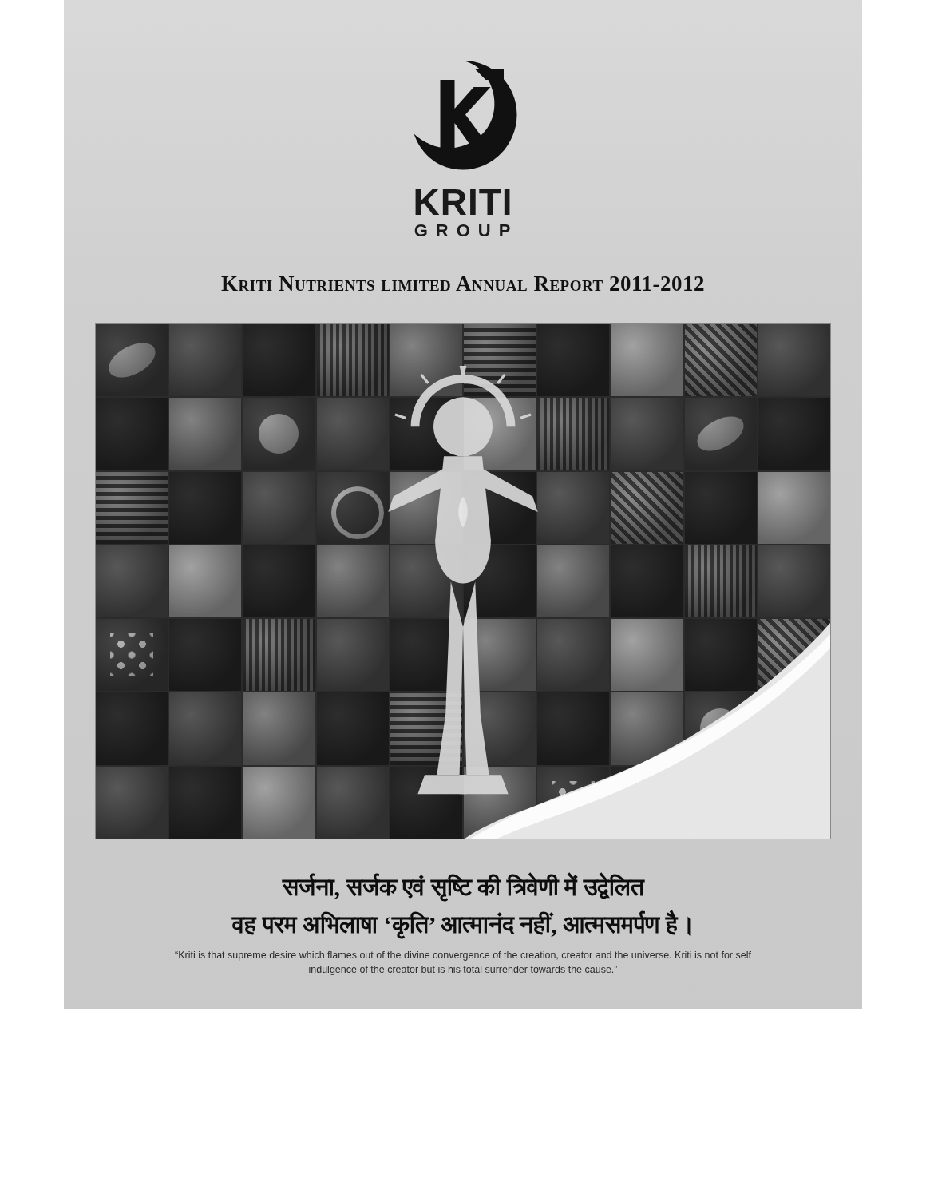KRITI GROUP
Kriti Nutrients limited Annual Report 2011-2012
सर्जना, सर्जक एवं सृष्टि की त्रिवेणी में उद्वेलित
वह परम अभिलाषा ‘कृति’ आत्मानंद नहीं, आत्मसमर्पण है।
“Kriti is that supreme desire which flames out of the divine convergence of the creation, creator and the universe. Kriti is not for self indulgence of the creator but is his total surrender towards the cause.”